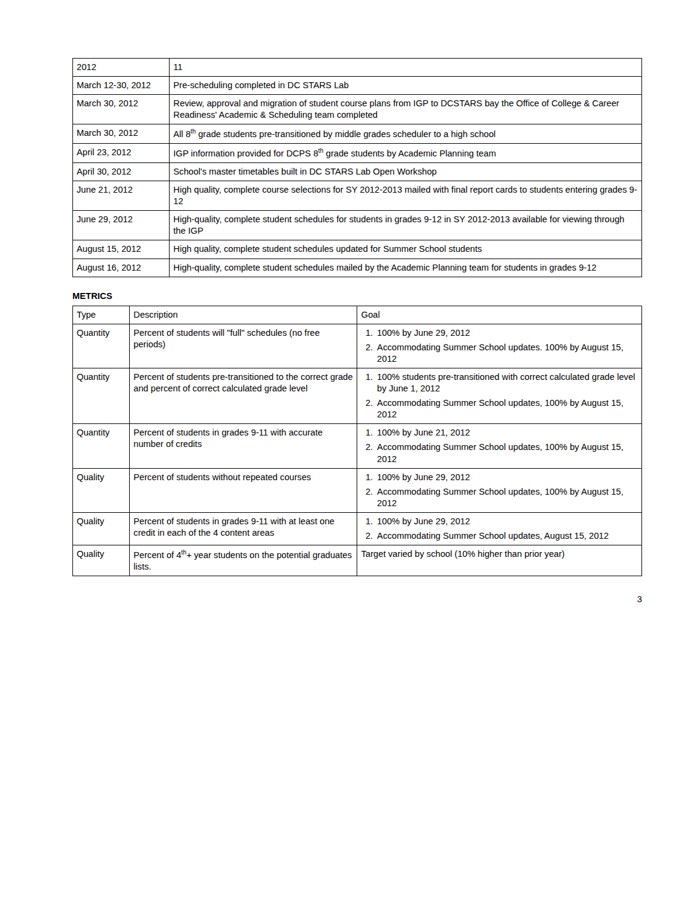| 2012 | 11 |
| March 12-30, 2012 | Pre-scheduling completed in DC STARS Lab |
| March 30, 2012 | Review, approval and migration of student course plans from IGP to DCSTARS bay the Office of College & Career Readiness' Academic & Scheduling team completed |
| March 30, 2012 | All 8 th grade students pre-transitioned by middle grades scheduler to a high school |
| April 23, 2012 | IGP information provided for DCPS 8 th grade students by Academic Planning team |
| April 30, 2012 | School's master timetables built in DC STARS Lab Open Workshop |
| June 21, 2012 | High quality, complete course selections for SY 2012-2013 mailed with final report cards to students entering grades 9-12 |
| June 29, 2012 | High-quality, complete student schedules for students in grades 9-12 in SY 2012-2013 available for viewing through the IGP |
| August 15, 2012 | High quality, complete student schedules updated for Summer School students |
| August 16, 2012 | High-quality, complete student schedules mailed by the Academic Planning team for students in grades 9-12 |
METRICS
| Type | Description | Goal |
| --- | --- | --- |
| Quantity | Percent of students will "full" schedules (no free periods) | 100% by June 29, 2012 Accommodating Summer School updates. 100% by August 15, 2012 |
| Quantity | Percent of students pre-transitioned to the correct grade and percent of correct calculated grade level | 100% students pre-transitioned with correct calculated grade level by June 1, 2012 Accommodating Summer School updates, 100% by August 15, 2012 |
| Quantity | Percent of students in grades 9-11 with accurate number of credits | 100% by June 21, 2012 Accommodating Summer School updates, 100% by August 15, 2012 |
| Quality | Percent of students without repeated courses | 100% by June 29, 2012 Accommodating Summer School updates, 100% by August 15, 2012 |
| Quality | Percent of students in grades 9-11 with at least one credit in each of the 4 content areas | 100% by June 29, 2012 Accommodating Summer School updates, August 15, 2012 |
| Quality | Percent of 4 th + year students on the potential graduates lists. | Target varied by school (10% higher than prior year) |
3